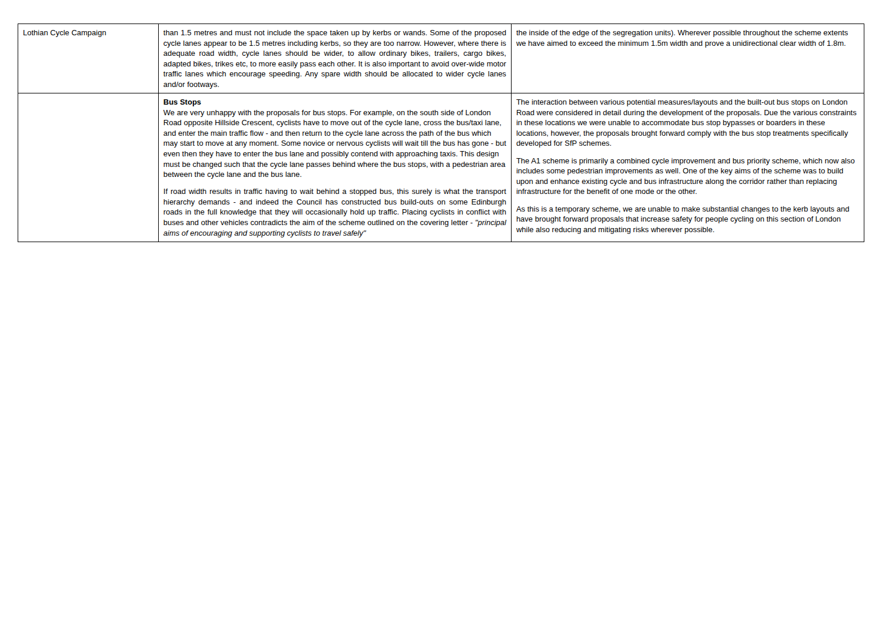| Lothian Cycle Campaign | than 1.5 metres and must not include the space taken up by kerbs or wands. Some of the proposed cycle lanes appear to be 1.5 metres including kerbs, so they are too narrow. However, where there is adequate road width, cycle lanes should be wider, to allow ordinary bikes, trailers, cargo bikes, adapted bikes, trikes etc, to more easily pass each other. It is also important to avoid over-wide motor traffic lanes which encourage speeding. Any spare width should be allocated to wider cycle lanes and/or footways. | the inside of the edge of the segregation units). Wherever possible throughout the scheme extents we have aimed to exceed the minimum 1.5m width and prove a unidirectional clear width of 1.8m. |
| | Bus Stops We are very unhappy with the proposals for bus stops. For example, on the south side of London Road opposite Hillside Crescent, cyclists have to move out of the cycle lane, cross the bus/taxi lane, and enter the main traffic flow - and then return to the cycle lane across the path of the bus which may start to move at any moment. Some novice or nervous cyclists will wait till the bus has gone - but even then they have to enter the bus lane and possibly contend with approaching taxis. This design must be changed such that the cycle lane passes behind where the bus stops, with a pedestrian area between the cycle lane and the bus lane. If road width results in traffic having to wait behind a stopped bus, this surely is what the transport hierarchy demands - and indeed the Council has constructed bus build-outs on some Edinburgh roads in the full knowledge that they will occasionally hold up traffic. Placing cyclists in conflict with buses and other vehicles contradicts the aim of the scheme outlined on the covering letter - "principal aims of encouraging and supporting cyclists to travel safely" | The interaction between various potential measures/layouts and the built-out bus stops on London Road were considered in detail during the development of the proposals. Due the various constraints in these locations we were unable to accommodate bus stop bypasses or boarders in these locations, however, the proposals brought forward comply with the bus stop treatments specifically developed for SfP schemes. The A1 scheme is primarily a combined cycle improvement and bus priority scheme, which now also includes some pedestrian improvements as well. One of the key aims of the scheme was to build upon and enhance existing cycle and bus infrastructure along the corridor rather than replacing infrastructure for the benefit of one mode or the other. As this is a temporary scheme, we are unable to make substantial changes to the kerb layouts and have brought forward proposals that increase safety for people cycling on this section of London while also reducing and mitigating risks wherever possible. |